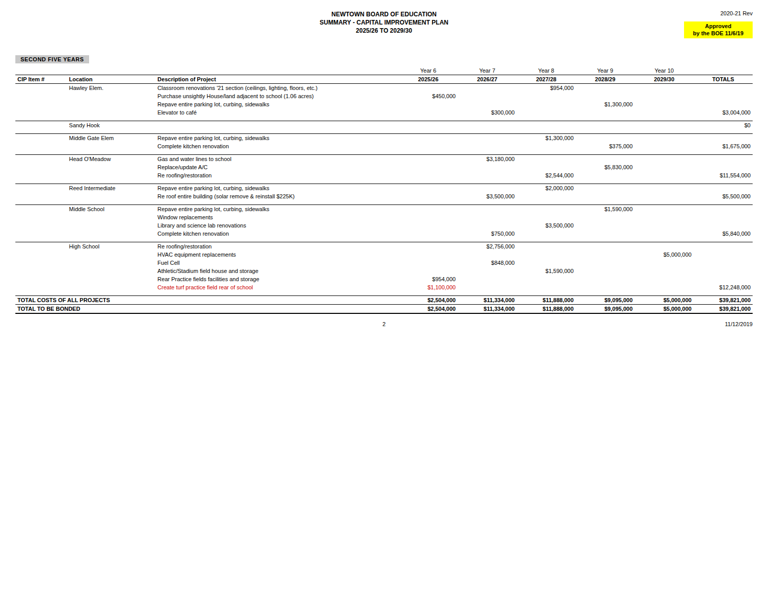2020-21 Rev
NEWTOWN BOARD OF EDUCATION
SUMMARY - CAPITAL IMPROVEMENT PLAN
2025/26 TO 2029/30
Approved
by the BOE 11/6/19
SECOND FIVE YEARS
| | | | Year 6 | Year 7 | Year 8 | Year 9 | Year 10 | |
| CIP Item # | Location | Description of Project | 2025/26 | 2026/27 | 2027/28 | 2028/29 | 2029/30 | TOTALS |
| | Hawley Elem. | Classroom renovations '21 section (ceilings, lighting, floors, etc.) | | | $954,000 | | | |
| | | Purchase unsightly House/land adjacent to school (1.06 acres) | $450,000 | | | | | |
| | | Repave entire parking lot, curbing, sidewalks | | | | $1,300,000 | | |
| | | Elevator to café | | $300,000 | | | | $3,004,000 |
| | Sandy Hook | | | | | | | $0 |
| | Middle Gate Elem | Repave entire parking lot, curbing, sidewalks | | | $1,300,000 | | | |
| | | Complete kitchen renovation | | | | $375,000 | | $1,675,000 |
| | Head O'Meadow | Gas and water lines to school | | $3,180,000 | | | | |
| | | Replace/update A/C | | | | $5,830,000 | | |
| | | Re roofing/restoration | | | $2,544,000 | | | $11,554,000 |
| | Reed Intermediate | Repave entire parking lot, curbing, sidewalks | | | $2,000,000 | | | |
| | | Re roof entire building (solar remove & reinstall $225K) | | $3,500,000 | | | | $5,500,000 |
| | Middle School | Repave entire parking lot, curbing, sidewalks | | | | $1,590,000 | | |
| | | Window replacements | | | | | | |
| | | Library and science lab renovations | | | $3,500,000 | | | |
| | | Complete kitchen renovation | | $750,000 | | | | $5,840,000 |
| | High School | Re roofing/restoration | | $2,756,000 | | | | |
| | | HVAC equipment replacements | | | | | $5,000,000 | |
| | | Fuel Cell | | $848,000 | | | | |
| | | Athletic/Stadium field house and storage | | | $1,590,000 | | | |
| | | Rear Practice fields facilities and storage | $954,000 | | | | | |
| | | Create turf practice field rear of school | $1,100,000 | | | | | $12,248,000 |
| TOTAL COSTS OF ALL PROJECTS | $2,504,000 | $11,334,000 | $11,888,000 | $9,095,000 | $5,000,000 | $39,821,000 |
| TOTAL TO BE BONDED | $2,504,000 | $11,334,000 | $11,888,000 | $9,095,000 | $5,000,000 | $39,821,000 |
2
11/12/2019